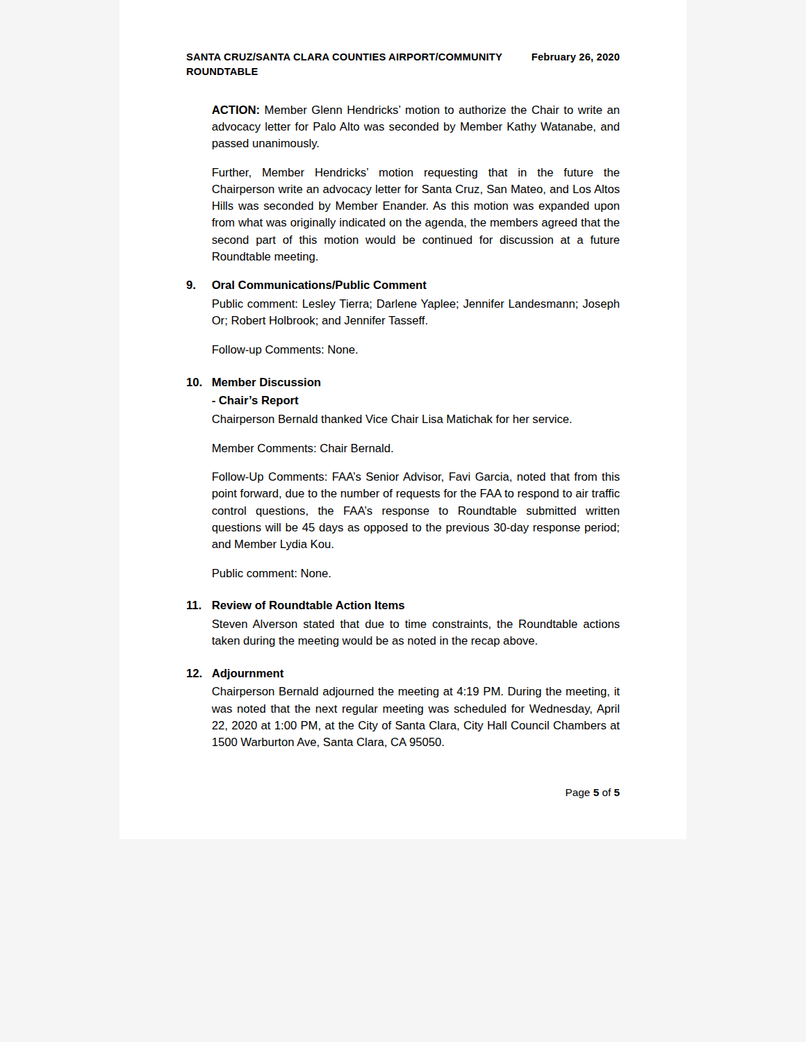Santa Cruz/Santa Clara Counties Airport/Community Roundtable February 26, 2020
ACTION: Member Glenn Hendricks’ motion to authorize the Chair to write an advocacy letter for Palo Alto was seconded by Member Kathy Watanabe, and passed unanimously.
Further, Member Hendricks’ motion requesting that in the future the Chairperson write an advocacy letter for Santa Cruz, San Mateo, and Los Altos Hills was seconded by Member Enander. As this motion was expanded upon from what was originally indicated on the agenda, the members agreed that the second part of this motion would be continued for discussion at a future Roundtable meeting.
9.
Oral Communications/Public Comment
Public comment: Lesley Tierra; Darlene Yaplee; Jennifer Landesmann; Joseph Or; Robert Holbrook; and Jennifer Tasseff.
Follow-up Comments: None.
10.
Member Discussion
- Chair’s Report
Chairperson Bernald thanked Vice Chair Lisa Matichak for her service.
Member Comments: Chair Bernald.
Follow-Up Comments: FAA’s Senior Advisor, Favi Garcia, noted that from this point forward, due to the number of requests for the FAA to respond to air traffic control questions, the FAA’s response to Roundtable submitted written questions will be 45 days as opposed to the previous 30-day response period; and Member Lydia Kou.
Public comment: None.
11.
Review of Roundtable Action Items
Steven Alverson stated that due to time constraints, the Roundtable actions taken during the meeting would be as noted in the recap above.
12.
Adjournment
Chairperson Bernald adjourned the meeting at 4:19 PM. During the meeting, it was noted that the next regular meeting was scheduled for Wednesday, April 22, 2020 at 1:00 PM, at the City of Santa Clara, City Hall Council Chambers at 1500 Warburton Ave, Santa Clara, CA 95050.
Page 5 of 5